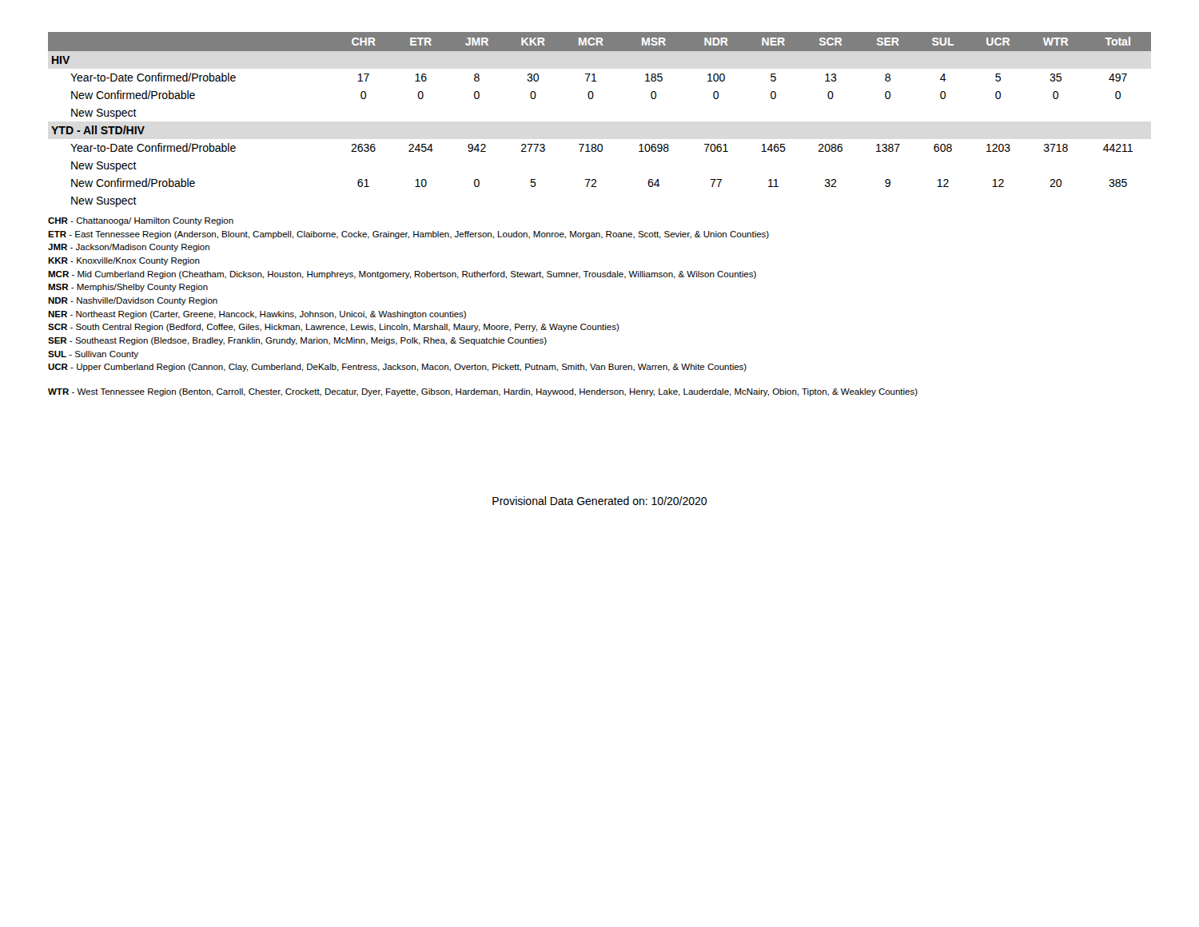| | CHR | ETR | JMR | KKR | MCR | MSR | NDR | NER | SCR | SER | SUL | UCR | WTR | Total |
| --- | --- | --- | --- | --- | --- | --- | --- | --- | --- | --- | --- | --- | --- | --- |
| HIV |
| Year-to-Date Confirmed/Probable | 17 | 16 | 8 | 30 | 71 | 185 | 100 | 5 | 13 | 8 | 4 | 5 | 35 | 497 |
| New Confirmed/Probable | 0 | 0 | 0 | 0 | 0 | 0 | 0 | 0 | 0 | 0 | 0 | 0 | 0 | 0 |
| New Suspect | | | | | | | | | | | | | | |
| YTD - All STD/HIV |
| Year-to-Date Confirmed/Probable | 2636 | 2454 | 942 | 2773 | 7180 | 10698 | 7061 | 1465 | 2086 | 1387 | 608 | 1203 | 3718 | 44211 |
| New Suspect | | | | | | | | | | | | | | |
| New Confirmed/Probable | 61 | 10 | 0 | 5 | 72 | 64 | 77 | 11 | 32 | 9 | 12 | 12 | 20 | 385 |
| New Suspect | | | | | | | | | | | | | | |
CHR - Chattanooga/ Hamilton County Region
ETR - East Tennessee Region (Anderson, Blount, Campbell, Claiborne, Cocke, Grainger, Hamblen, Jefferson, Loudon, Monroe, Morgan, Roane, Scott, Sevier, & Union Counties)
JMR - Jackson/Madison County Region
KKR - Knoxville/Knox County Region
MCR - Mid Cumberland Region (Cheatham, Dickson, Houston, Humphreys, Montgomery, Robertson, Rutherford, Stewart, Sumner, Trousdale, Williamson, & Wilson Counties)
MSR - Memphis/Shelby County Region
NDR - Nashville/Davidson County Region
NER - Northeast Region (Carter, Greene, Hancock, Hawkins, Johnson, Unicoi, & Washington counties)
SCR - South Central Region (Bedford, Coffee, Giles, Hickman, Lawrence, Lewis, Lincoln, Marshall, Maury, Moore, Perry, & Wayne Counties)
SER - Southeast Region (Bledsoe, Bradley, Franklin, Grundy, Marion, McMinn, Meigs, Polk, Rhea, & Sequatchie Counties)
SUL - Sullivan County
UCR - Upper Cumberland Region (Cannon, Clay, Cumberland, DeKalb, Fentress, Jackson, Macon, Overton, Pickett, Putnam, Smith, Van Buren, Warren, & White Counties)
WTR - West Tennessee Region (Benton, Carroll, Chester, Crockett, Decatur, Dyer, Fayette, Gibson, Hardeman, Hardin, Haywood, Henderson, Henry, Lake, Lauderdale, McNairy, Obion, Tipton, & Weakley Counties)
Provisional Data Generated on: 10/20/2020